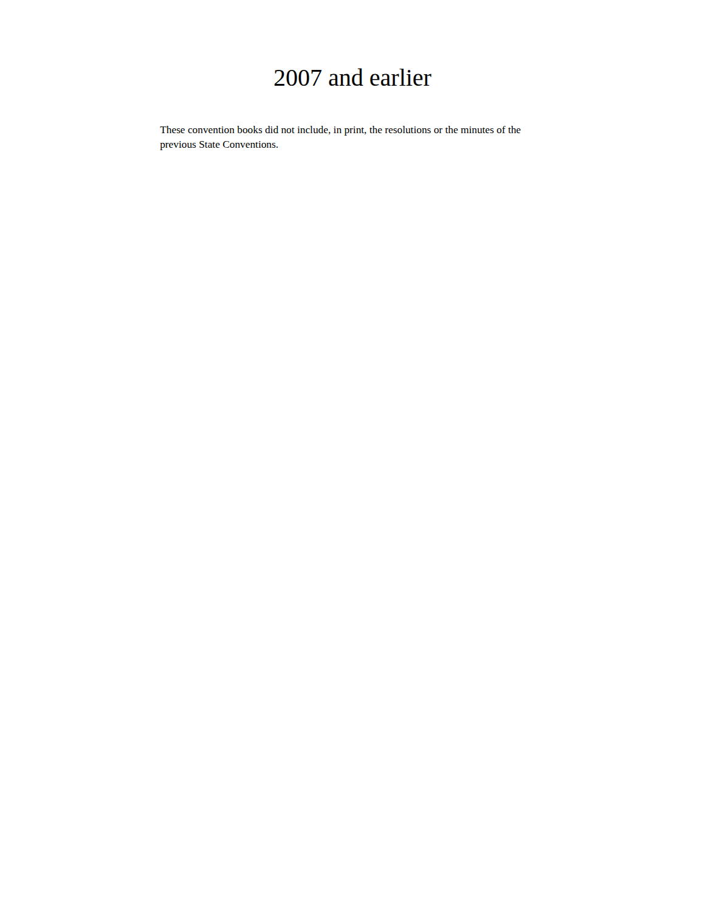2007 and earlier
These convention books did not include, in print, the resolutions or the minutes of the previous State Conventions.